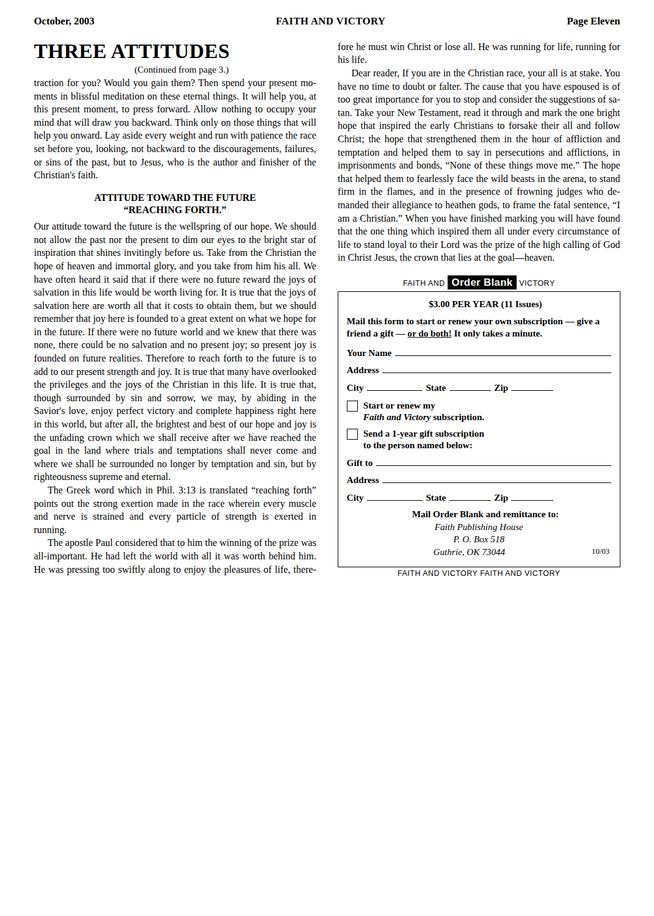October, 2003 FAITH AND VICTORY Page Eleven
THREE ATTITUDES
(Continued from page 3.)
traction for you? Would you gain them? Then spend your present moments in blissful meditation on these eternal things. It will help you, at this present moment, to press forward. Allow nothing to occupy your mind that will draw you backward. Think only on those things that will help you onward. Lay aside every weight and run with patience the race set before you, looking, not backward to the discouragements, failures, or sins of the past, but to Jesus, who is the author and finisher of the Christian's faith.
Attitude Toward the Future
“Reaching Forth.”
Our attitude toward the future is the wellspring of our hope. We should not allow the past nor the present to dim our eyes to the bright star of inspiration that shines invitingly before us. Take from the Christian the hope of heaven and immortal glory, and you take from him his all. We have often heard it said that if there were no future reward the joys of salvation in this life would be worth living for. It is true that the joys of salvation here are worth all that it costs to obtain them, but we should remember that joy here is founded to a great extent on what we hope for in the future. If there were no future world and we knew that there was none, there could be no salvation and no present joy; so present joy is founded on future realities. Therefore to reach forth to the future is to add to our present strength and joy. It is true that many have overlooked the privileges and the joys of the Christian in this life. It is true that, though surrounded by sin and sorrow, we may, by abiding in the Savior's love, enjoy perfect victory and complete happiness right here in this world, but after all, the brightest and best of our hope and joy is the unfading crown which we shall receive after we have reached the goal in the land where trials and temptations shall never come and where we shall be surrounded no longer by temptation and sin, but by righteousness supreme and eternal.
The Greek word which in Phil. 3:13 is translated “reaching forth” points out the strong exertion made in the race wherein every muscle and nerve is strained and every particle of strength is exerted in running.
The apostle Paul considered that to him the winning of the prize was all-important. He had left the world with all it was worth behind him. He was pressing too swiftly along to enjoy the pleasures of life, therefore he must win Christ or lose all. He was running for life, running for his life.
Dear reader, If you are in the Christian race, your all is at stake. You have no time to doubt or falter. The cause that you have espoused is of too great importance for you to stop and consider the suggestions of satan. Take your New Testament, read it through and mark the one bright hope that inspired the early Christians to forsake their all and follow Christ; the hope that strengthened them in the hour of affliction and temptation and helped them to say in persecutions and afflictions, in imprisonments and bonds, “None of these things move me.” The hope that helped them to fearlessly face the wild beasts in the arena, to stand firm in the flames, and in the presence of frowning judges who demanded their allegiance to heathen gods, to frame the fatal sentence, “I am a Christian.” When you have finished marking you will have found that the one thing which inspired them all under every circumstance of life to stand loyal to their Lord was the prize of the high calling of God in Christ Jesus, the crown that lies at the goal—heaven.
FAITH AND Order Blank VICTORY
$3.00 PER YEAR (11 Issues)
Mail this form to start or renew your own subscription — give a friend a gift — or do both! It only takes a minute.
Your Name
Address
City State Zip
Start or renew my
Faith and Victory subscription.
Send a 1-year gift subscription
to the person named below:
Gift to
Address
City State Zip
Mail Order Blank and remittance to:
Faith Publishing House
P. O. Box 518
Guthrie, OK 73044 10/03
FAITH AND VICTORY FAITH AND VICTORY